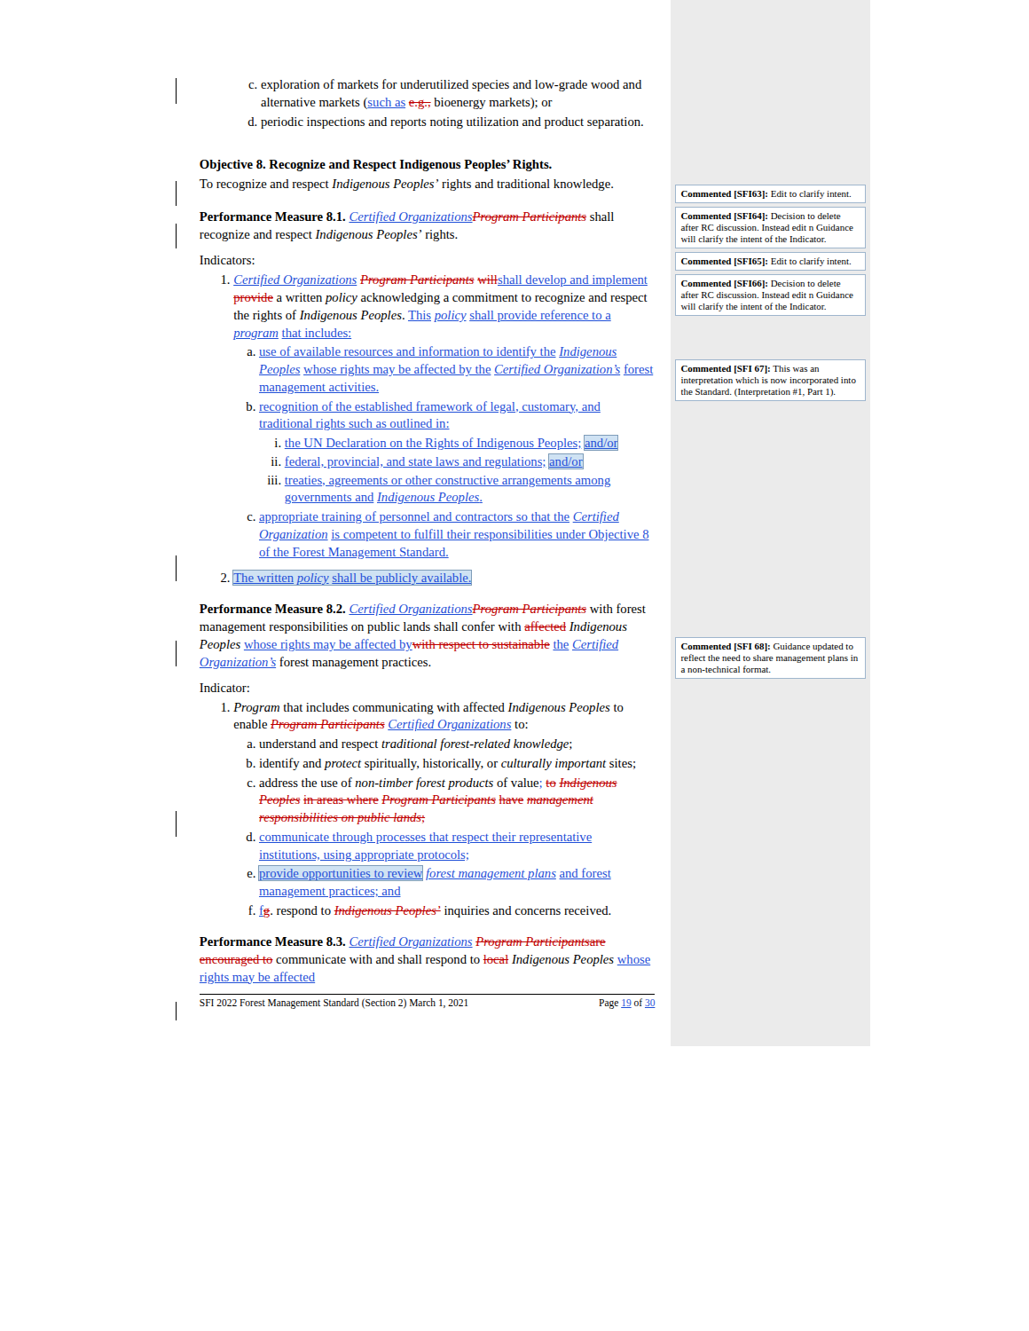exploration of markets for underutilized species and low-grade wood and alternative markets (such as e.g., bioenergy markets); or
periodic inspections and reports noting utilization and product separation.
Objective 8. Recognize and Respect Indigenous Peoples’ Rights.
To recognize and respect Indigenous Peoples’ rights and traditional knowledge.
Performance Measure 8.1. Certified Organizations Program Participants shall recognize and respect Indigenous Peoples’ rights.
Indicators:
Certified Organizations Program Participants will shall develop and implement provide a written policy acknowledging a commitment to recognize and respect the rights of Indigenous Peoples. This policy shall provide reference to a program that includes:
use of available resources and information to identify the Indigenous Peoples whose rights may be affected by the Certified Organization’s forest management activities.
recognition of the established framework of legal, customary, and traditional rights such as outlined in:
the UN Declaration on the Rights of Indigenous Peoples; and/or
federal, provincial, and state laws and regulations; and/or
treaties, agreements or other constructive arrangements among governments and Indigenous Peoples.
appropriate training of personnel and contractors so that the Certified Organization is competent to fulfill their responsibilities under Objective 8 of the Forest Management Standard.
The written policy shall be publicly available.
Performance Measure 8.2. Certified Organizations Program Participants with forest management responsibilities on public lands shall confer with affected Indigenous Peoples whose rights may be affected by with respect to sustainable the Certified Organization’s forest management practices.
Indicator:
Program that includes communicating with affected Indigenous Peoples to enable Program Participants Certified Organizations to:
understand and respect traditional forest-related knowledge;
identify and protect spiritually, historically, or culturally important sites;
address the use of non-timber forest products of value; to Indigenous Peoples in areas where Program Participants have management responsibilities on public lands;
communicate through processes that respect their representative institutions, using appropriate protocols;
provide opportunities to review forest management plans and forest management practices; and
fg. respond to Indigenous Peoples’ inquiries and concerns received.
Performance Measure 8.3. Certified Organizations Program Participants are encouraged to communicate with and shall respond to local Indigenous Peoples whose rights may be affected
Commented [SFI63]: Edit to clarify intent.
Commented [SFI64]: Decision to delete after RC discussion. Instead edit n Guidance will clarify the intent of the Indicator.
Commented [SFI65]: Edit to clarify intent.
Commented [SFI66]: Decision to delete after RC discussion. Instead edit n Guidance will clarify the intent of the Indicator.
Commented [SFI 67]: This was an interpretation which is now incorporated into the Standard. (Interpretation #1, Part 1).
Commented [SFI 68]: Guidance updated to reflect the need to share management plans in a non-technical format.
SFI 2022 Forest Management Standard (Section 2) March 1, 2021
Page 19 of 30